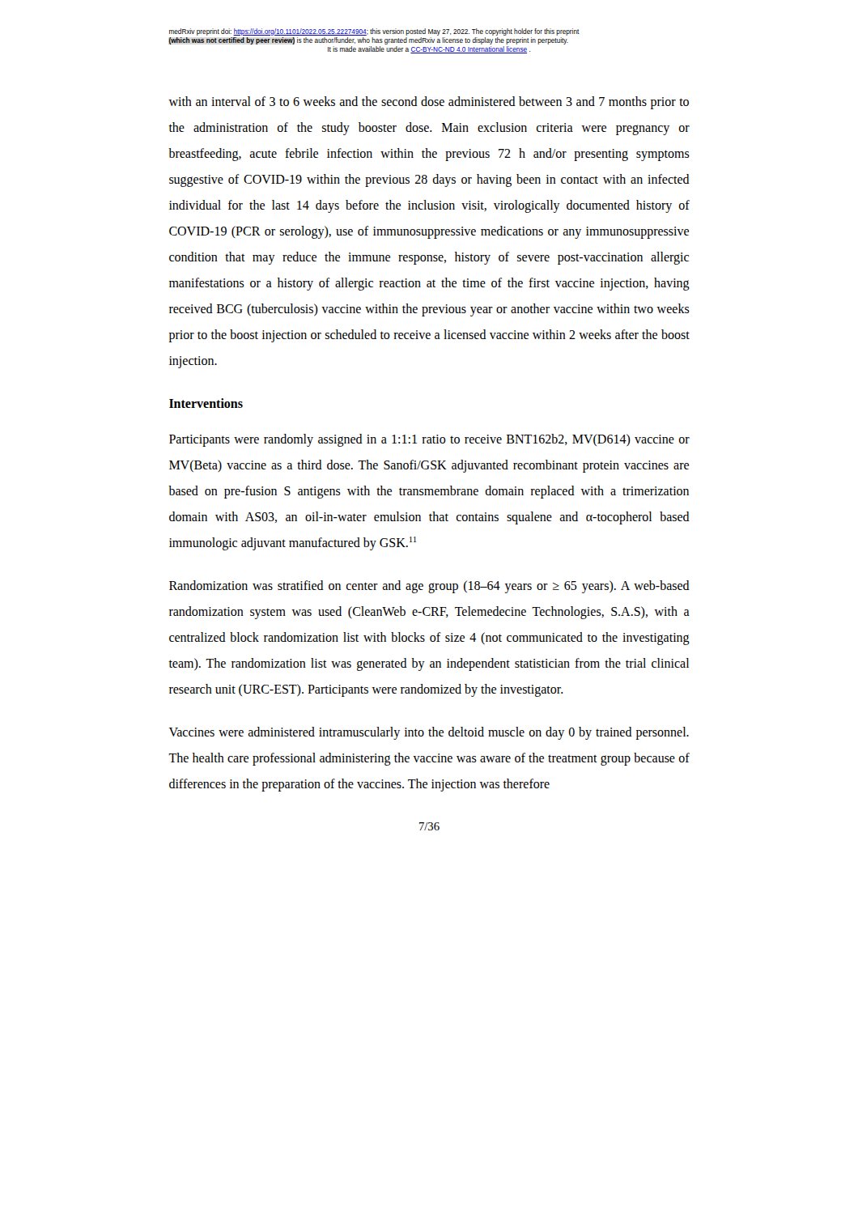medRxiv preprint doi: https://doi.org/10.1101/2022.05.25.22274904; this version posted May 27, 2022. The copyright holder for this preprint (which was not certified by peer review) is the author/funder, who has granted medRxiv a license to display the preprint in perpetuity. It is made available under a CC-BY-NC-ND 4.0 International license .
with an interval of 3 to 6 weeks and the second dose administered between 3 and 7 months prior to the administration of the study booster dose. Main exclusion criteria were pregnancy or breastfeeding, acute febrile infection within the previous 72 h and/or presenting symptoms suggestive of COVID-19 within the previous 28 days or having been in contact with an infected individual for the last 14 days before the inclusion visit, virologically documented history of COVID-19 (PCR or serology), use of immunosuppressive medications or any immunosuppressive condition that may reduce the immune response, history of severe post-vaccination allergic manifestations or a history of allergic reaction at the time of the first vaccine injection, having received BCG (tuberculosis) vaccine within the previous year or another vaccine within two weeks prior to the boost injection or scheduled to receive a licensed vaccine within 2 weeks after the boost injection.
Interventions
Participants were randomly assigned in a 1:1:1 ratio to receive BNT162b2, MV(D614) vaccine or MV(Beta) vaccine as a third dose. The Sanofi/GSK adjuvanted recombinant protein vaccines are based on pre-fusion S antigens with the transmembrane domain replaced with a trimerization domain with AS03, an oil-in-water emulsion that contains squalene and α-tocopherol based immunologic adjuvant manufactured by GSK.11
Randomization was stratified on center and age group (18–64 years or ≥ 65 years). A web-based randomization system was used (CleanWeb e-CRF, Telemedecine Technologies, S.A.S), with a centralized block randomization list with blocks of size 4 (not communicated to the investigating team). The randomization list was generated by an independent statistician from the trial clinical research unit (URC-EST). Participants were randomized by the investigator.
Vaccines were administered intramuscularly into the deltoid muscle on day 0 by trained personnel. The health care professional administering the vaccine was aware of the treatment group because of differences in the preparation of the vaccines. The injection was therefore
7/36